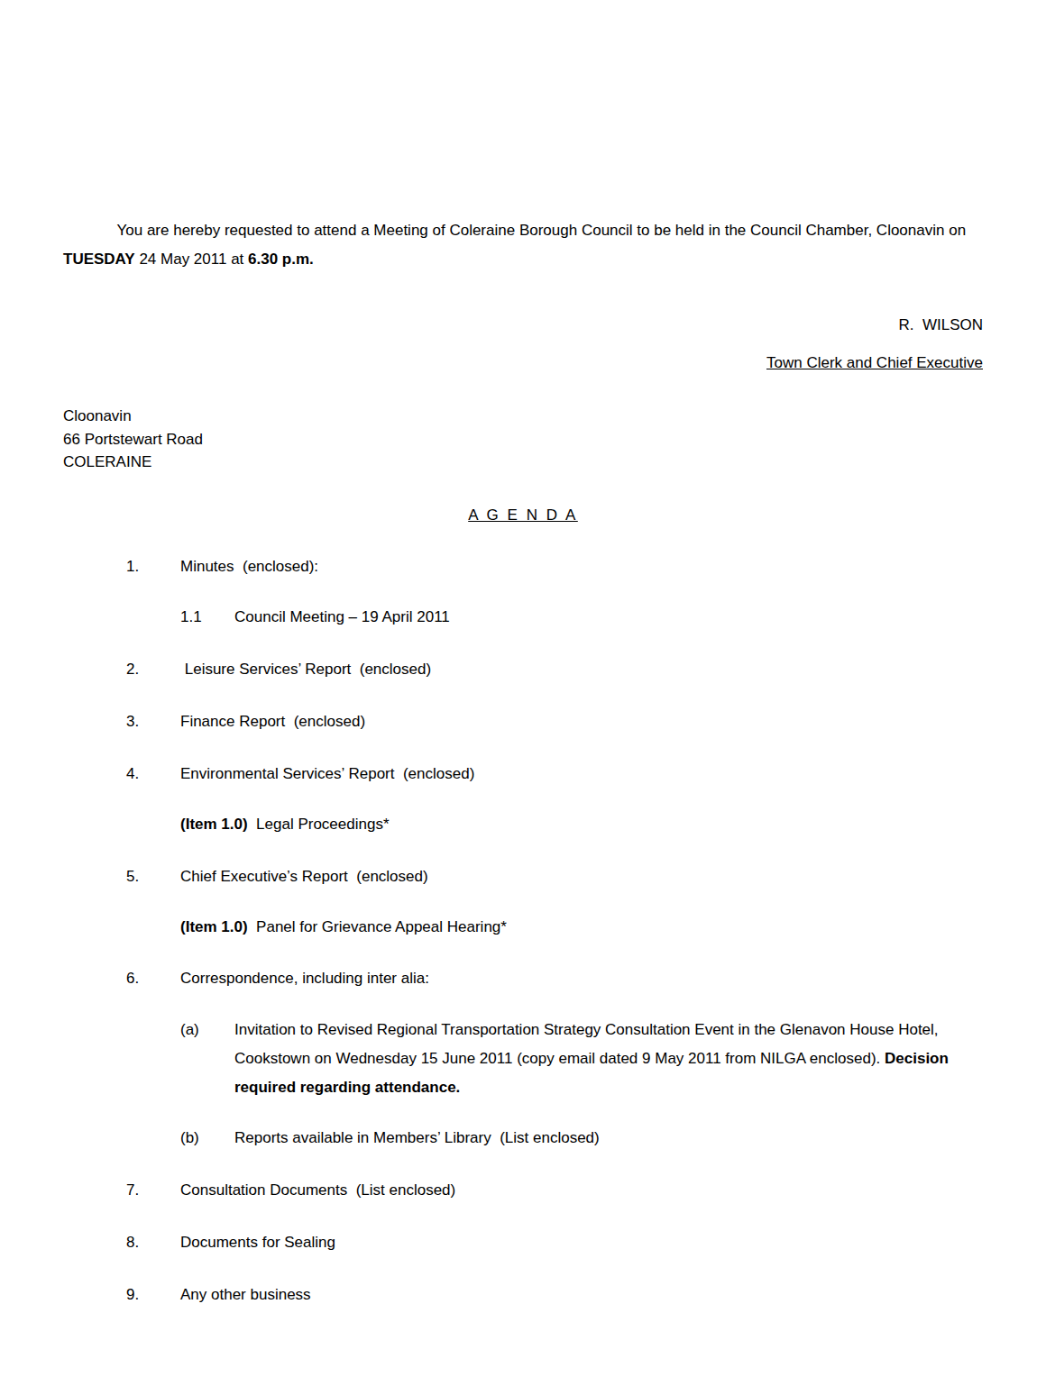You are hereby requested to attend a Meeting of Coleraine Borough Council to be held in the Council Chamber, Cloonavin on TUESDAY 24 May 2011 at 6.30 p.m.
R. WILSON
Town Clerk and Chief Executive
Cloonavin
66 Portstewart Road
COLERAINE
A G E N D A
Minutes (enclosed):
1.1 Council Meeting – 19 April 2011
Leisure Services’ Report (enclosed)
Finance Report (enclosed)
Environmental Services’ Report (enclosed)
(Item 1.0) Legal Proceedings*
Chief Executive’s Report (enclosed)
(Item 1.0) Panel for Grievance Appeal Hearing*
Correspondence, including inter alia:
(a) Invitation to Revised Regional Transportation Strategy Consultation Event in the Glenavon House Hotel, Cookstown on Wednesday 15 June 2011 (copy email dated 9 May 2011 from NILGA enclosed). Decision required regarding attendance.
(b) Reports available in Members’ Library (List enclosed)
Consultation Documents (List enclosed)
Documents for Sealing
Any other business